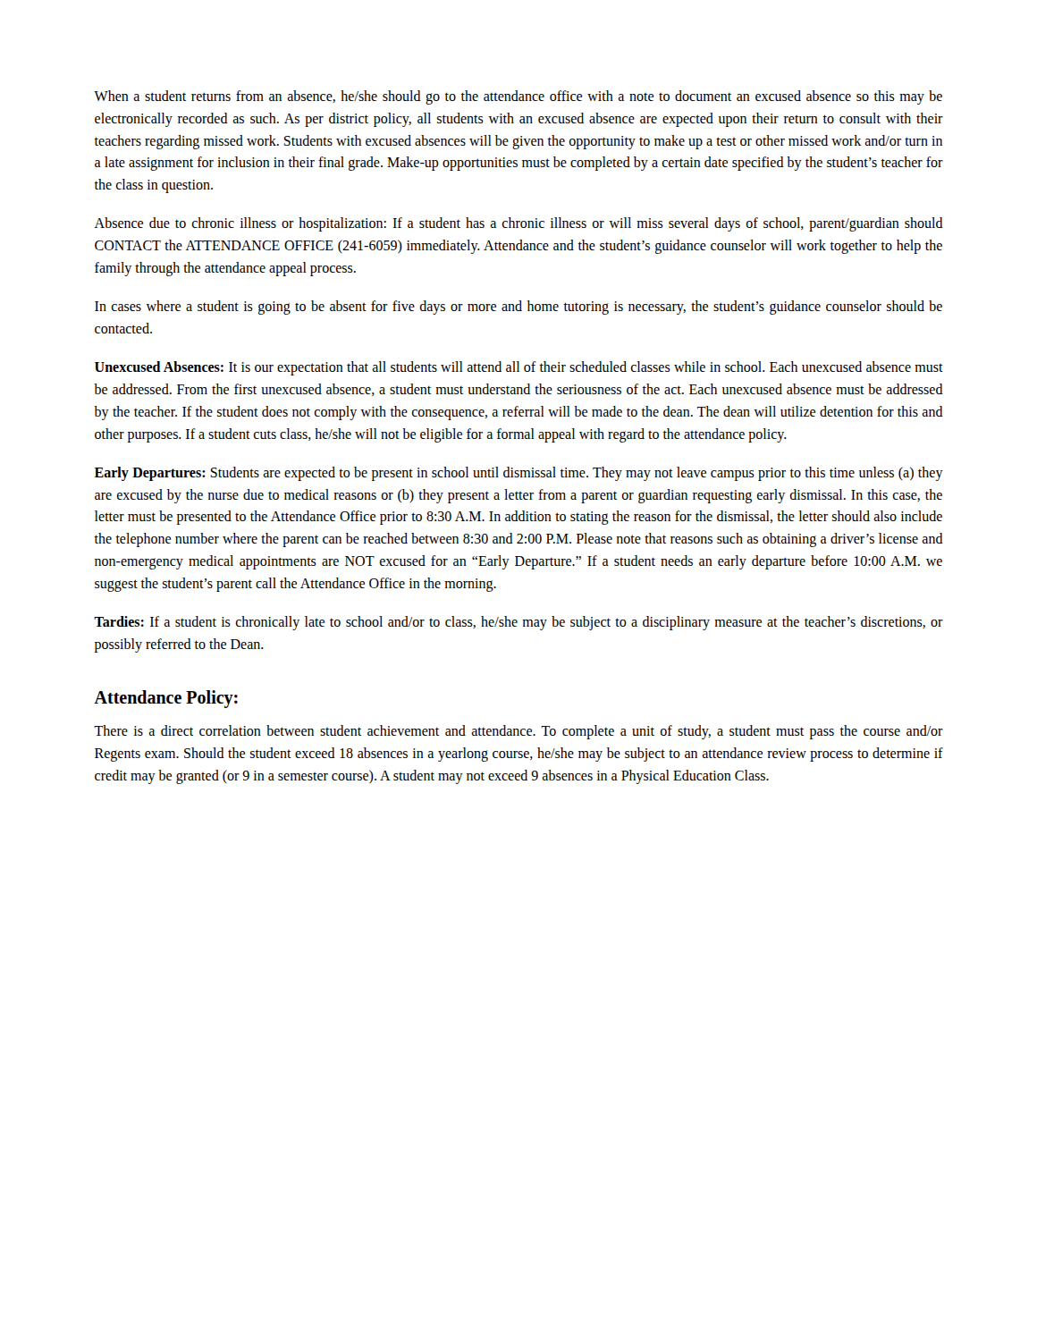When a student returns from an absence, he/she should go to the attendance office with a note to document an excused absence so this may be electronically recorded as such. As per district policy, all students with an excused absence are expected upon their return to consult with their teachers regarding missed work. Students with excused absences will be given the opportunity to make up a test or other missed work and/or turn in a late assignment for inclusion in their final grade. Make-up opportunities must be completed by a certain date specified by the student’s teacher for the class in question.
Absence due to chronic illness or hospitalization: If a student has a chronic illness or will miss several days of school, parent/guardian should CONTACT the ATTENDANCE OFFICE (241-6059) immediately. Attendance and the student’s guidance counselor will work together to help the family through the attendance appeal process.
In cases where a student is going to be absent for five days or more and home tutoring is necessary, the student’s guidance counselor should be contacted.
Unexcused Absences: It is our expectation that all students will attend all of their scheduled classes while in school. Each unexcused absence must be addressed. From the first unexcused absence, a student must understand the seriousness of the act. Each unexcused absence must be addressed by the teacher. If the student does not comply with the consequence, a referral will be made to the dean. The dean will utilize detention for this and other purposes. If a student cuts class, he/she will not be eligible for a formal appeal with regard to the attendance policy.
Early Departures: Students are expected to be present in school until dismissal time. They may not leave campus prior to this time unless (a) they are excused by the nurse due to medical reasons or (b) they present a letter from a parent or guardian requesting early dismissal. In this case, the letter must be presented to the Attendance Office prior to 8:30 A.M. In addition to stating the reason for the dismissal, the letter should also include the telephone number where the parent can be reached between 8:30 and 2:00 P.M. Please note that reasons such as obtaining a driver’s license and non-emergency medical appointments are NOT excused for an “Early Departure.” If a student needs an early departure before 10:00 A.M. we suggest the student’s parent call the Attendance Office in the morning.
Tardies: If a student is chronically late to school and/or to class, he/she may be subject to a disciplinary measure at the teacher’s discretions, or possibly referred to the Dean.
Attendance Policy:
There is a direct correlation between student achievement and attendance. To complete a unit of study, a student must pass the course and/or Regents exam. Should the student exceed 18 absences in a yearlong course, he/she may be subject to an attendance review process to determine if credit may be granted (or 9 in a semester course). A student may not exceed 9 absences in a Physical Education Class.